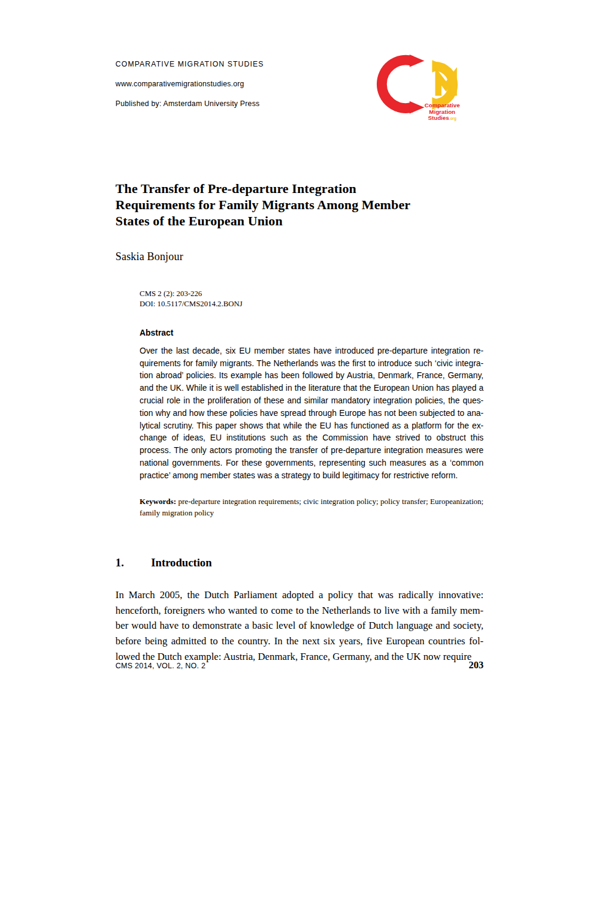COMPARATIVE MIGRATION STUDIES
www.comparativemigrationstudies.org
Published by: Amsterdam University Press
Comparative Migration Studies logo Comparative Migration Studies.org
The Transfer of Pre-departure Integration
Requirements for Family Migrants Among Member
States of the European Union
Saskia Bonjour
CMS 2 (2): 203-226
DOI: 10.5117/CMS2014.2.BONJ
Abstract
Over the last decade, six EU member states have introduced pre-departure integration requirements for family migrants. The Netherlands was the first to introduce such ‘civic integration abroad’ policies. Its example has been followed by Austria, Denmark, France, Germany, and the UK. While it is well established in the literature that the European Union has played a crucial role in the proliferation of these and similar mandatory integration policies, the question why and how these policies have spread through Europe has not been subjected to analytical scrutiny. This paper shows that while the EU has functioned as a platform for the exchange of ideas, EU institutions such as the Commission have strived to obstruct this process. The only actors promoting the transfer of pre-departure integration measures were national governments. For these governments, representing such measures as a ‘common practice’ among member states was a strategy to build legitimacy for restrictive reform.
Keywords: pre-departure integration requirements; civic integration policy; policy transfer; Europeanization; family migration policy
1. Introduction
In March 2005, the Dutch Parliament adopted a policy that was radically innovative: henceforth, foreigners who wanted to come to the Netherlands to live with a family member would have to demonstrate a basic level of knowledge of Dutch language and society, before being admitted to the country. In the next six years, five European countries followed the Dutch example: Austria, Denmark, France, Germany, and the UK now require
CMS 2014, VOL. 2, NO. 2 203